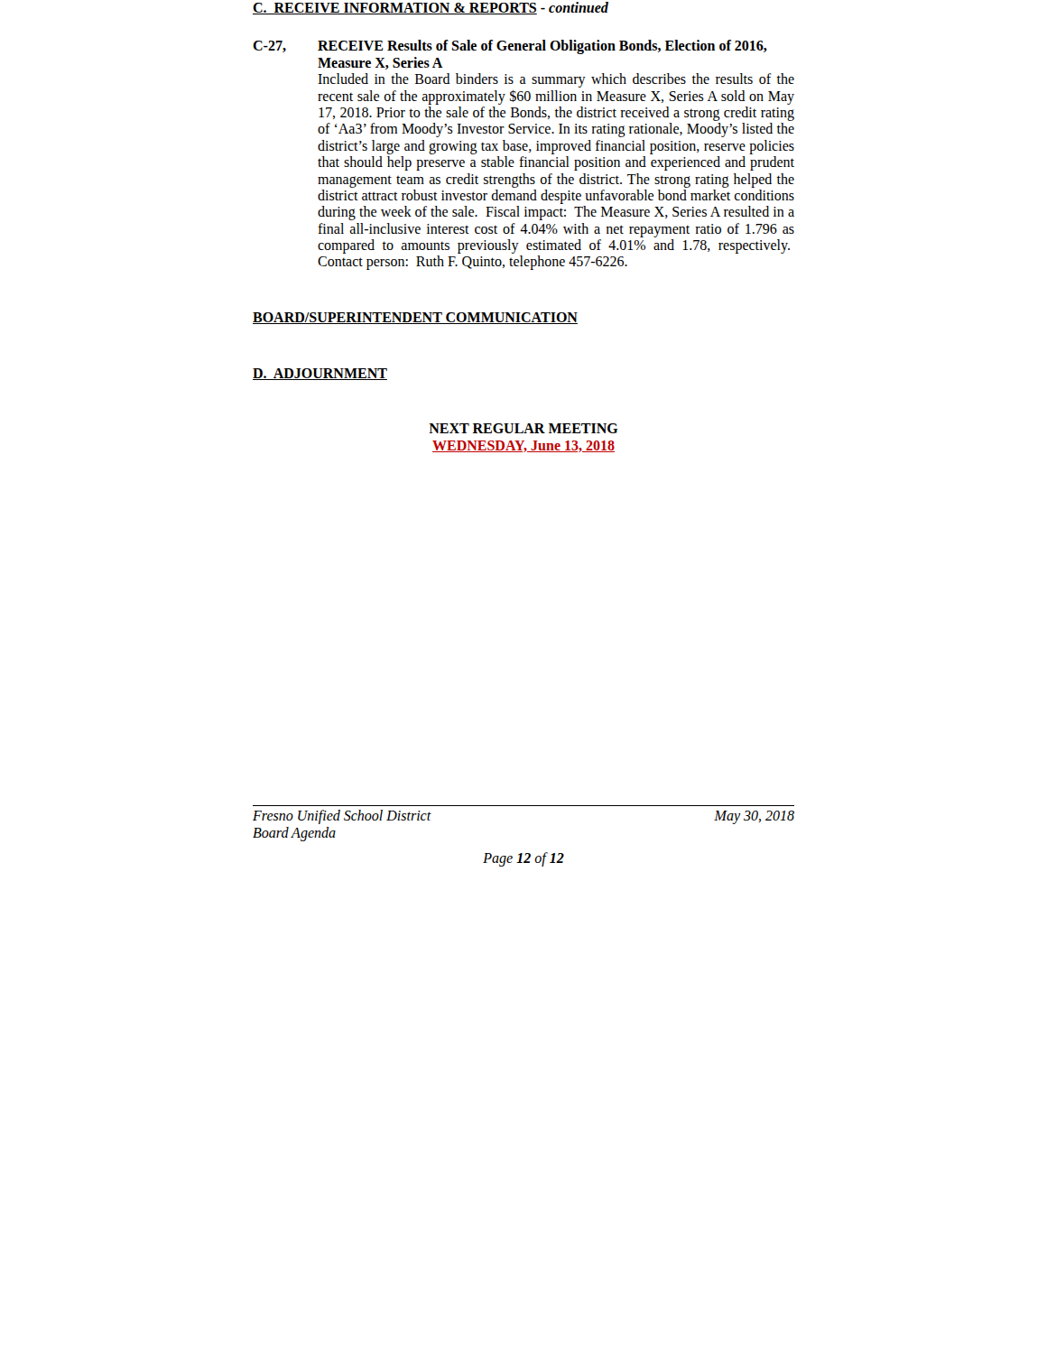C. RECEIVE INFORMATION & REPORTS - continued
C-27,
RECEIVE Results of Sale of General Obligation Bonds, Election of 2016, Measure X, Series A
Included in the Board binders is a summary which describes the results of the recent sale of the approximately $60 million in Measure X, Series A sold on May 17, 2018. Prior to the sale of the Bonds, the district received a strong credit rating of ‘Aa3’ from Moody’s Investor Service. In its rating rationale, Moody’s listed the district’s large and growing tax base, improved financial position, reserve policies that should help preserve a stable financial position and experienced and prudent management team as credit strengths of the district. The strong rating helped the district attract robust investor demand despite unfavorable bond market conditions during the week of the sale. Fiscal impact: The Measure X, Series A resulted in a final all-inclusive interest cost of 4.04% with a net repayment ratio of 1.796 as compared to amounts previously estimated of 4.01% and 1.78, respectively. Contact person: Ruth F. Quinto, telephone 457-6226.
BOARD/SUPERINTENDENT COMMUNICATION
D. ADJOURNMENT
NEXT REGULAR MEETING
WEDNESDAY, June 13, 2018
Fresno Unified School District May 30, 2018
Board Agenda
Page 12 of 12